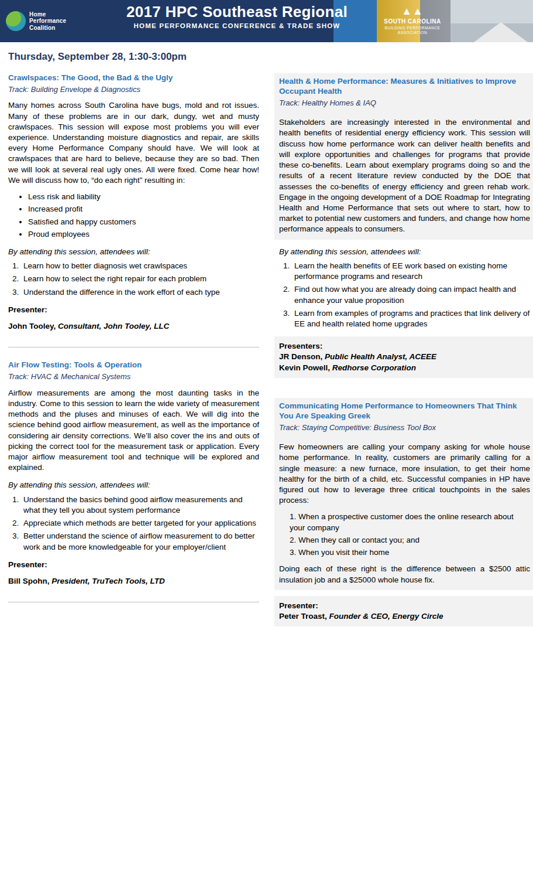Home
Performance
Coalition
2017 HPC Southeast Regional
HOME PERFORMANCE CONFERENCE & TRADE SHOW
▲▲
SOUTH CAROLINA
BUILDING PERFORMANCE ASSOCIATION
Thursday, September 28, 1:30-3:00pm
Crawlspaces: The Good, the Bad & the Ugly
Track: Building Envelope & Diagnostics
Many homes across South Carolina have bugs, mold and rot issues. Many of these problems are in our dark, dungy, wet and musty crawlspaces. This session will expose most problems you will ever experience. Understanding moisture diagnostics and repair, are skills every Home Performance Company should have. We will look at crawlspaces that are hard to believe, because they are so bad. Then we will look at several real ugly ones. All were fixed. Come hear how! We will discuss how to, “do each right” resulting in:
Less risk and liability
Increased profit
Satisfied and happy customers
Proud employees
By attending this session, attendees will:
Learn how to better diagnosis wet crawlspaces
Learn how to select the right repair for each problem
Understand the difference in the work effort of each type
Presenter:
John Tooley, Consultant, John Tooley, LLC
Air Flow Testing: Tools & Operation
Track: HVAC & Mechanical Systems
Airflow measurements are among the most daunting tasks in the industry. Come to this session to learn the wide variety of measurement methods and the pluses and minuses of each. We will dig into the science behind good airflow measurement, as well as the importance of considering air density corrections. We’ll also cover the ins and outs of picking the correct tool for the measurement task or application. Every major airflow measurement tool and technique will be explored and explained.
By attending this session, attendees will:
Understand the basics behind good airflow measurements and what they tell you about system performance
Appreciate which methods are better targeted for your applications
Better understand the science of airflow measurement to do better work and be more knowledgeable for your employer/client
Presenter:
Bill Spohn, President, TruTech Tools, LTD
Health & Home Performance: Measures & Initiatives to Improve Occupant Health
Track: Healthy Homes & IAQ
Stakeholders are increasingly interested in the environmental and health benefits of residential energy efficiency work. This session will discuss how home performance work can deliver health benefits and will explore opportunities and challenges for programs that provide these co-benefits. Learn about exemplary programs doing so and the results of a recent literature review conducted by the DOE that assesses the co-benefits of energy efficiency and green rehab work. Engage in the ongoing development of a DOE Roadmap for Integrating Health and Home Performance that sets out where to start, how to market to potential new customers and funders, and change how home performance appeals to consumers.
By attending this session, attendees will:
Learn the health benefits of EE work based on existing home performance programs and research
Find out how what you are already doing can impact health and enhance your value proposition
Learn from examples of programs and practices that link delivery of EE and health related home upgrades
Presenters:
JR Denson, Public Health Analyst, ACEEE
Kevin Powell, Redhorse Corporation
Communicating Home Performance to Homeowners That Think You Are Speaking Greek
Track: Staying Competitive: Business Tool Box
Few homeowners are calling your company asking for whole house home performance. In reality, customers are primarily calling for a single measure: a new furnace, more insulation, to get their home healthy for the birth of a child, etc. Successful companies in HP have figured out how to leverage three critical touchpoints in the sales process:
1. When a prospective customer does the online research about your company
2. When they call or contact you; and
3. When you visit their home
Doing each of these right is the difference between a $2500 attic insulation job and a $25000 whole house fix.
Presenter:
Peter Troast, Founder & CEO, Energy Circle